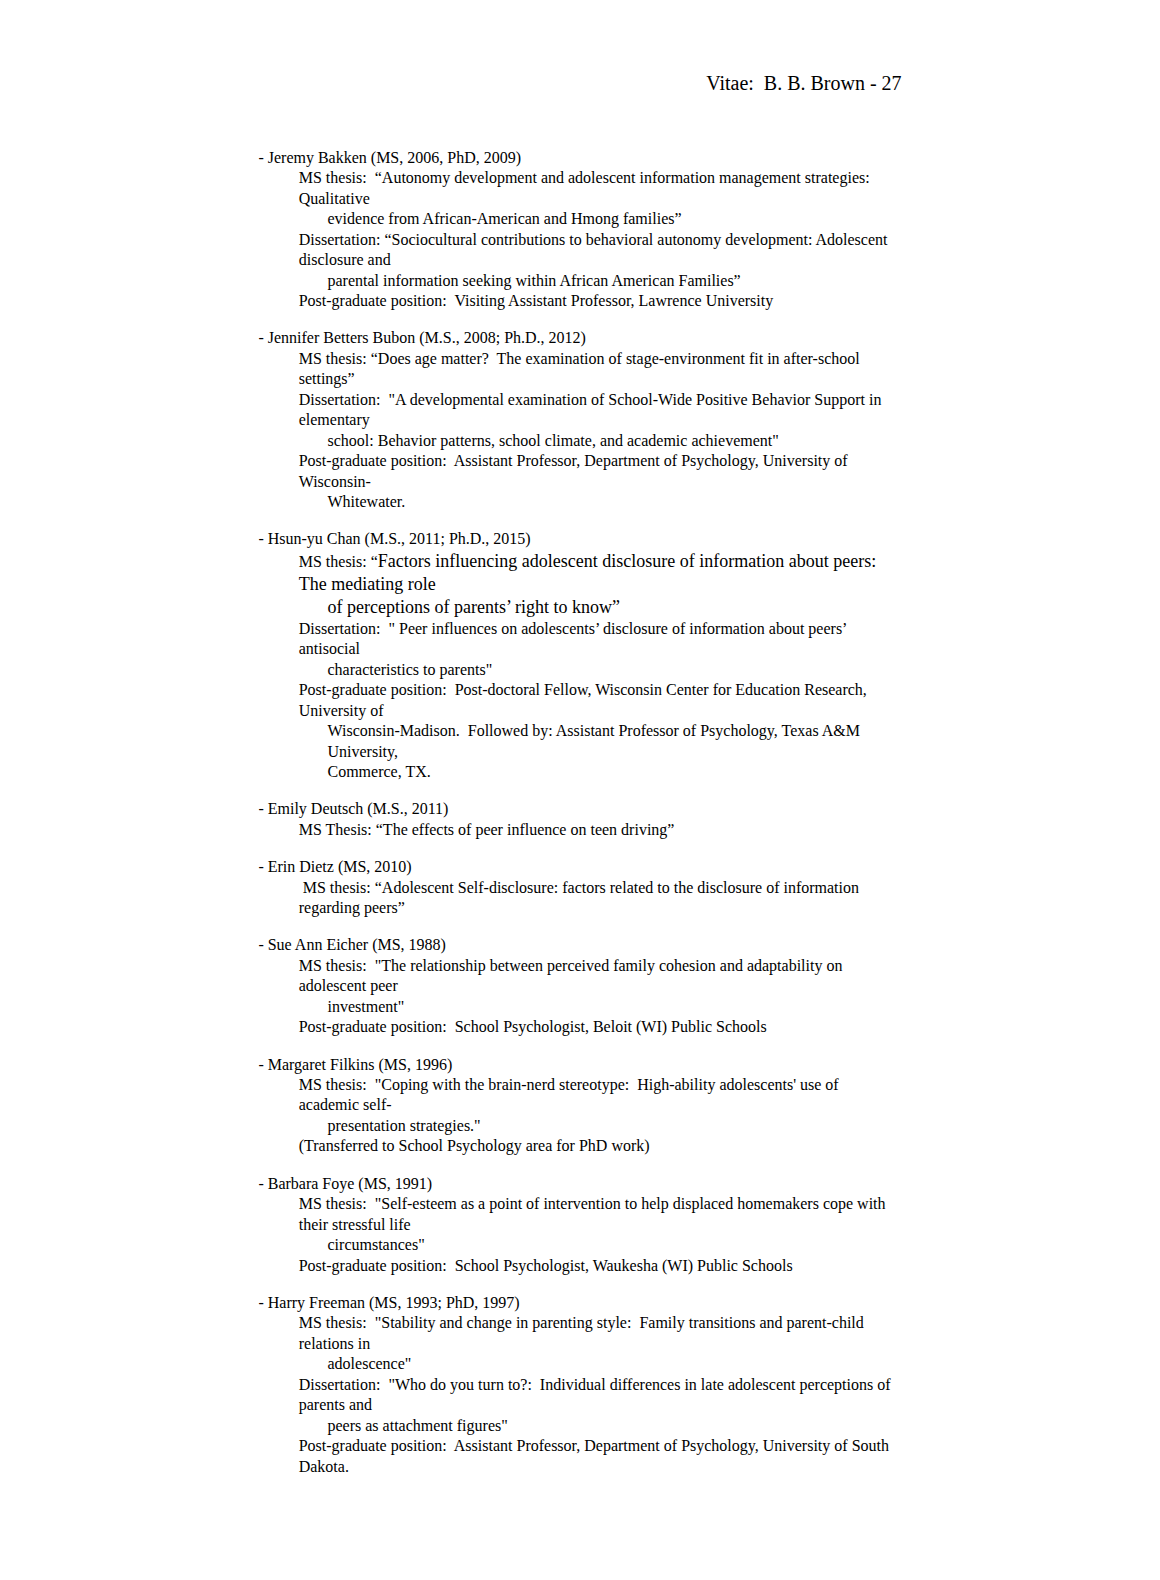Vitae: B. B. Brown - 27
- Jeremy Bakken (MS, 2006, PhD, 2009)
MS thesis: “Autonomy development and adolescent information management strategies: Qualitativeevidence from African-American and Hmong families”
Dissertation: “Sociocultural contributions to behavioral autonomy development: Adolescent disclosure andparental information seeking within African American Families”
Post-graduate position: Visiting Assistant Professor, Lawrence University
- Jennifer Betters Bubon (M.S., 2008; Ph.D., 2012)
MS thesis: “Does age matter? The examination of stage-environment fit in after-school settings”
Dissertation: "A developmental examination of School-Wide Positive Behavior Support in elementaryschool: Behavior patterns, school climate, and academic achievement"
Post-graduate position: Assistant Professor, Department of Psychology, University of Wisconsin-Whitewater.
- Hsun-yu Chan (M.S., 2011; Ph.D., 2015)
MS thesis: “Factors influencing adolescent disclosure of information about peers: The mediating role of perceptions of parents’ right to know”
Dissertation: " Peer influences on adolescents’ disclosure of information about peers’ antisocialcharacteristics to parents"
Post-graduate position: Post-doctoral Fellow, Wisconsin Center for Education Research, University ofWisconsin-Madison. Followed by: Assistant Professor of Psychology, Texas A&M University, Commerce, TX.
- Emily Deutsch (M.S., 2011)
MS Thesis: “The effects of peer influence on teen driving”
- Erin Dietz (MS, 2010)
MS thesis: “Adolescent Self-disclosure: factors related to the disclosure of information regarding peers”
- Sue Ann Eicher (MS, 1988)
MS thesis: "The relationship between perceived family cohesion and adaptability on adolescent peerinvestment"
Post-graduate position: School Psychologist, Beloit (WI) Public Schools
- Margaret Filkins (MS, 1996)
MS thesis: "Coping with the brain-nerd stereotype: High-ability adolescents' use of academic self-presentation strategies."
(Transferred to School Psychology area for PhD work)
- Barbara Foye (MS, 1991)
MS thesis: "Self-esteem as a point of intervention to help displaced homemakers cope with their stressful lifecircumstances"
Post-graduate position: School Psychologist, Waukesha (WI) Public Schools
- Harry Freeman (MS, 1993; PhD, 1997)
MS thesis: "Stability and change in parenting style: Family transitions and parent-child relations inadolescence"
Dissertation: "Who do you turn to?: Individual differences in late adolescent perceptions of parents andpeers as attachment figures"
Post-graduate position: Assistant Professor, Department of Psychology, University of South Dakota.